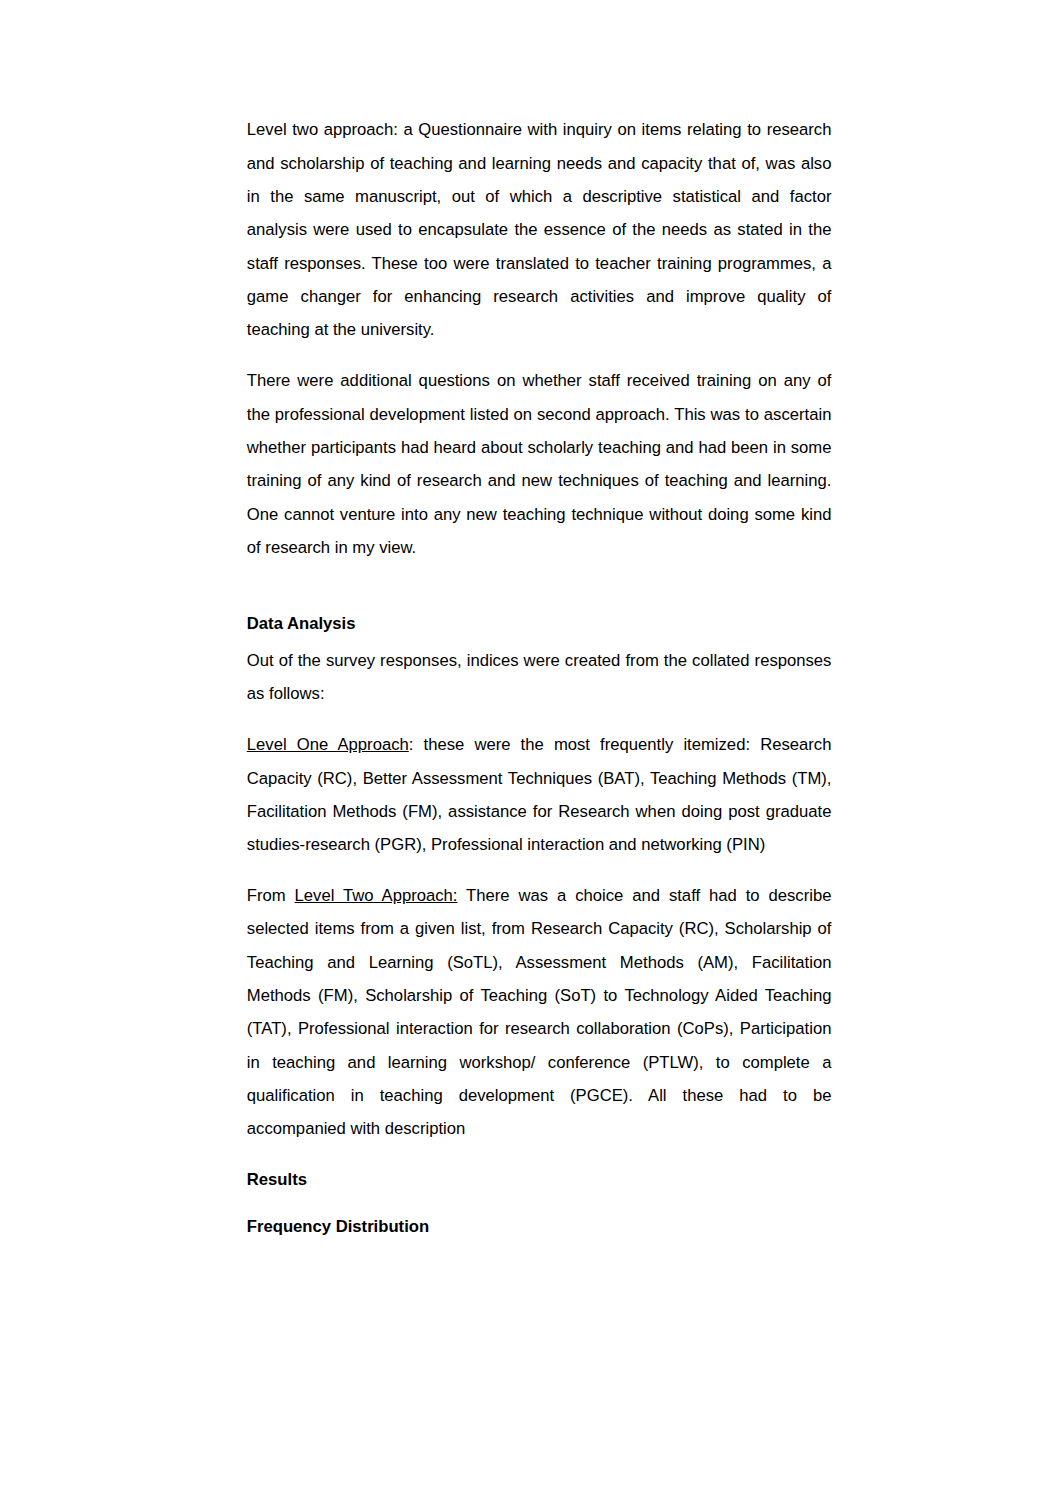Level two approach: a Questionnaire with inquiry on items relating to research and scholarship of teaching and learning needs and capacity that of, was also in the same manuscript, out of which a descriptive statistical and factor analysis were used to encapsulate the essence of the needs as stated in the staff responses. These too were translated to teacher training programmes, a game changer for enhancing research activities and improve quality of teaching at the university.
There were additional questions on whether staff received training on any of the professional development listed on second approach. This was to ascertain whether participants had heard about scholarly teaching and had been in some training of any kind of research and new techniques of teaching and learning. One cannot venture into any new teaching technique without doing some kind of research in my view.
Data Analysis
Out of the survey responses, indices were created from the collated responses as follows:
Level One Approach: these were the most frequently itemized: Research Capacity (RC), Better Assessment Techniques (BAT), Teaching Methods (TM), Facilitation Methods (FM), assistance for Research when doing post graduate studies-research (PGR), Professional interaction and networking (PIN)
From Level Two Approach: There was a choice and staff had to describe selected items from a given list, from Research Capacity (RC), Scholarship of Teaching and Learning (SoTL), Assessment Methods (AM), Facilitation Methods (FM), Scholarship of Teaching (SoT) to Technology Aided Teaching (TAT), Professional interaction for research collaboration (CoPs), Participation in teaching and learning workshop/ conference (PTLW), to complete a qualification in teaching development (PGCE). All these had to be accompanied with description
Results
Frequency Distribution